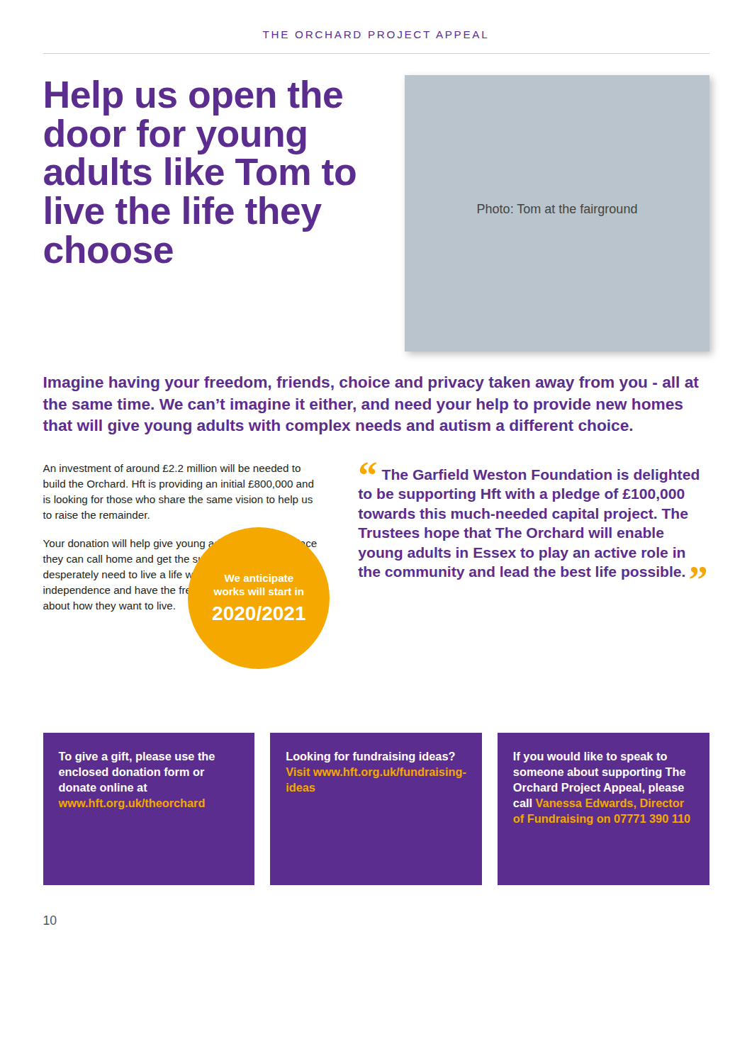THE ORCHARD PROJECT APPEAL
Help us open the door for young adults like Tom to live the life they choose
Imagine having your freedom, friends, choice and privacy taken away from you - all at the same time. We can’t imagine it either, and need your help to provide new homes that will give young adults with complex needs and autism a different choice.
An investment of around £2.2 million will be needed to build the Orchard. Hft is providing an initial £800,000 and is looking for those who share the same vision to help us to raise the remainder.
Your donation will help give young adults like Tom a place they can call home and get the support they so desperately need to live a life without isolation, gain some independence and have the freedom to make choices about how they want to live.
We anticipate
works will start in 2020/2021
“The Garfield Weston Foundation is delighted to be supporting Hft with a pledge of £100,000 towards this much-needed capital project. The Trustees hope that The Orchard will enable young adults in Essex to play an active role in the community and lead the best life possible.”
To give a gift, please use the enclosed donation form or donate online at www.hft.org.uk/theorchard
Looking for fundraising ideas? Visit www.hft.org.uk/fundraising-ideas
If you would like to speak to someone about supporting The Orchard Project Appeal, please call Vanessa Edwards, Director of Fundraising on 07771 390 110
10